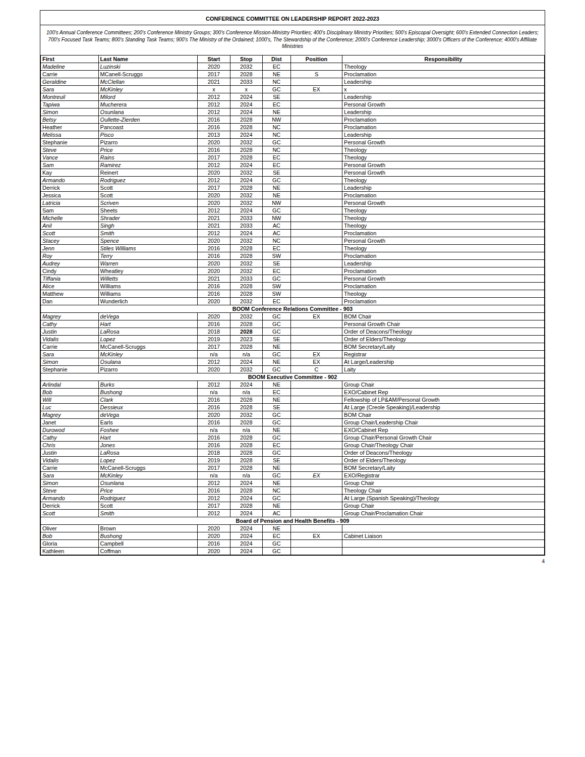CONFERENCE COMMITTEE ON LEADERSHIP REPORT 2022-2023
100's Annual Conference Committees; 200's Conference Ministry Groups; 300's Conference Mission-Ministry Priorities; 400's Disciplinary Ministry Priorities; 500's Episcopal Oversight; 600's Extended Connection Leaders; 700's Focused Task Teams; 800's Standing Task Teams; 900's The Ministry of the Ordained; 1000's, The Stewardship of the Conference; 2000's Conference Leadership; 3000's Officers of the Conference; 4000's Affiliate Ministries
| First | Last Name | Start | Stop | Dist | Position | Responsibility |
| --- | --- | --- | --- | --- | --- | --- |
| Madeline | Luzinski | 2020 | 2032 | EC | | Theology |
| Carrie | MCanell-Scruggs | 2017 | 2028 | NE | S | Proclamation |
| Geraldine | McClellan | 2021 | 2033 | NC | | Leadership |
| Sara | McKinley | x | x | GC | EX | x |
| Montreuil | Milord | 2012 | 2024 | SE | | Leadership |
| Tapiwa | Mucherera | 2012 | 2024 | EC | | Personal Growth |
| Simon | Osunlana | 2012 | 2024 | NE | | Leadership |
| Betsy | Oullette-Zierden | 2016 | 2028 | NW | | Proclamation |
| Heather | Pancoast | 2016 | 2028 | NC | | Proclamation |
| Melissa | Pisco | 2013 | 2024 | NC | | Leadership |
| Stephanie | Pizarro | 2020 | 2032 | GC | | Personal Growth |
| Steve | Price | 2016 | 2028 | NC | | Theology |
| Vance | Rains | 2017 | 2028 | EC | | Theology |
| Sam | Ramirez | 2012 | 2024 | EC | | Personal Growth |
| Kay | Reinert | 2020 | 2032 | SE | | Personal Growth |
| Armando | Rodriguez | 2012 | 2024 | GC | | Theology |
| Derrick | Scott | 2017 | 2028 | NE | | Leadership |
| Jessica | Scott | 2020 | 2032 | NE | | Proclamation |
| Latricia | Scriven | 2020 | 2032 | NW | | Personal Growth |
| Sam | Sheets | 2012 | 2024 | GC | | Theology |
| Michelle | Shrader | 2021 | 2033 | NW | | Theology |
| Anil | Singh | 2021 | 2033 | AC | | Theology |
| Scott | Smith | 2012 | 2024 | AC | | Proclamation |
| Stacey | Spence | 2020 | 2032 | NC | | Personal Growth |
| Jenn | Stiles Williams | 2016 | 2028 | EC | | Theology |
| Roy | Terry | 2016 | 2028 | SW | | Proclamation |
| Audrey | Warren | 2020 | 2032 | SE | | Leadership |
| Cindy | Wheatley | 2020 | 2032 | EC | | Proclamation |
| Tiffania | Willetts | 2021 | 2033 | GC | | Personal Growth |
| Alice | Williams | 2016 | 2028 | SW | | Proclamation |
| Matthew | Williams | 2016 | 2028 | SW | | Theology |
| Dan | Wunderlich | 2020 | 2032 | EC | | Proclamation |
| BOOM Conference Relations Committee - 903 |
| Magrey | deVega | 2020 | 2032 | GC | EX | BOM Chair |
| Cathy | Hart | 2016 | 2028 | GC | | Personal Growth Chair |
| Justin | LaRosa | 2018 | 2028 | GC | | Order of Deacons/Theology |
| Vidalis | Lopez | 2019 | 2023 | SE | | Order of Elders/Theology |
| Carrie | McCanell-Scruggs | 2017 | 2028 | NE | | BOM Secretary/Laity |
| Sara | McKinley | n/a | n/a | GC | EX | Registrar |
| Simon | Osulana | 2012 | 2024 | NE | EX | At Large/Leadership |
| Stephanie | Pizarro | 2020 | 2032 | GC | C | Laity |
| BOOM Executive Committee - 902 |
| Arlindal | Burks | 2012 | 2024 | NE | | Group Chair |
| Bob | Bushong | n/a | n/a | EC | | EXO/Cabinet Rep |
| Will | Clark | 2016 | 2028 | NE | | Fellowship of LP&AM/Personal Growth |
| Luc | Dessieux | 2016 | 2028 | SE | | At Large (Creole Speaking)/Leadership |
| Magrey | deVega | 2020 | 2032 | GC | | BOM Chair |
| Janet | Earls | 2016 | 2028 | GC | | Group Chair/Leadership Chair |
| Durowod | Foshee | n/a | n/a | NE | | EXO/Cabinet Rep |
| Cathy | Hart | 2016 | 2028 | GC | | Group Chair/Personal Growth Chair |
| Chris | Jones | 2016 | 2028 | EC | | Group Chair/Theology Chair |
| Justin | LaRosa | 2018 | 2028 | GC | | Order of Deacons/Theology |
| Vidalis | Lopez | 2019 | 2028 | SE | | Order of Elders/Theology |
| Carrie | McCanell-Scruggs | 2017 | 2028 | NE | | BOM Secretary/Laity |
| Sara | McKinley | n/a | n/a | GC | EX | EXO/Registrar |
| Simon | Osunlana | 2012 | 2024 | NE | | Group Chair |
| Steve | Price | 2016 | 2028 | NC | | Theology Chair |
| Armando | Rodriguez | 2012 | 2024 | GC | | At Large (Spanish Speaking)/Theology |
| Derrick | Scott | 2017 | 2028 | NE | | Group Chair |
| Scott | Smith | 2012 | 2024 | AC | | Group Chair/Proclamation Chair |
| Board of Pension and Health Benefits - 909 |
| Oliver | Brown | 2020 | 2024 | NE | | |
| Bob | Bushong | 2020 | 2024 | EC | EX | Cabinet Liaison |
| Gloria | Campbell | 2016 | 2024 | GC | | |
| Kathleen | Coffman | 2020 | 2024 | GC | | |
4